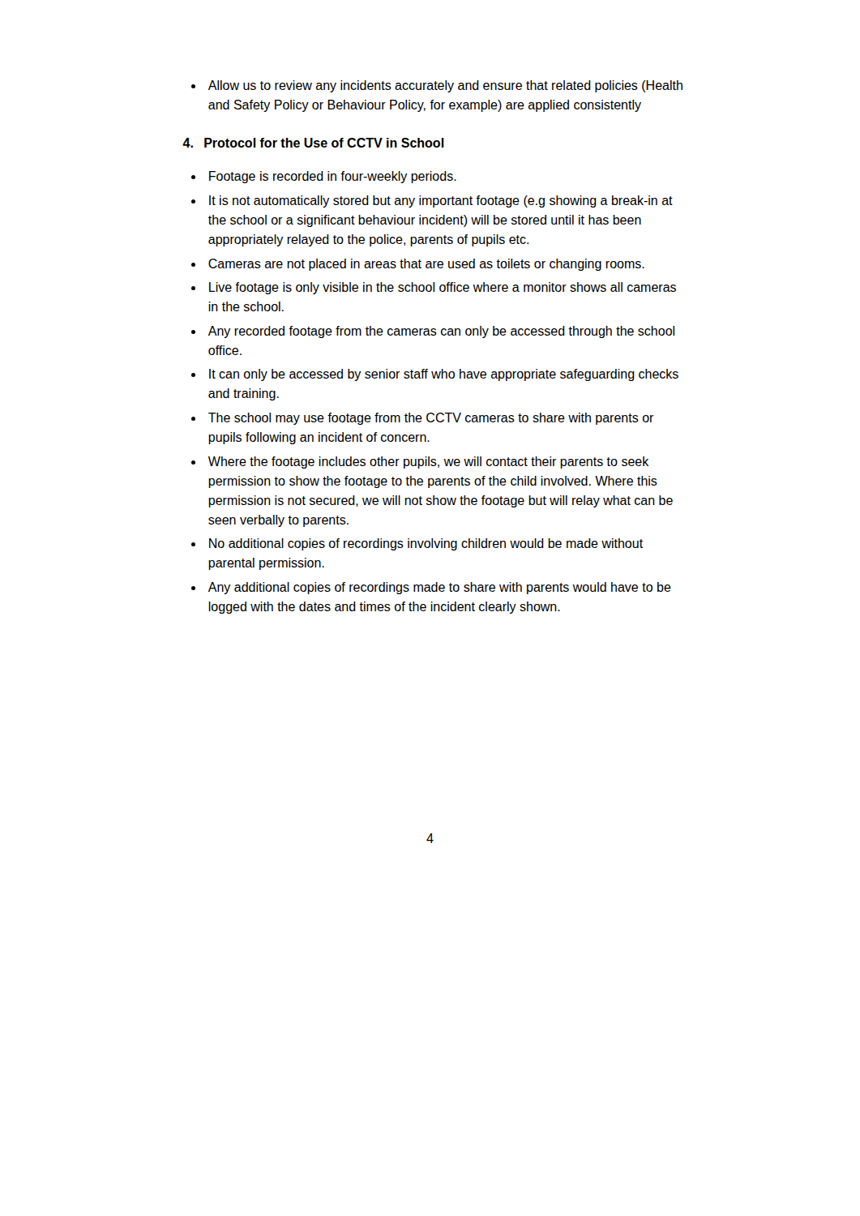Allow us to review any incidents accurately and ensure that related policies (Health and Safety Policy or Behaviour Policy, for example) are applied consistently
4. Protocol for the Use of CCTV in School
Footage is recorded in four-weekly periods.
It is not automatically stored but any important footage (e.g showing a break-in at the school or a significant behaviour incident) will be stored until it has been appropriately relayed to the police, parents of pupils etc.
Cameras are not placed in areas that are used as toilets or changing rooms.
Live footage is only visible in the school office where a monitor shows all cameras in the school.
Any recorded footage from the cameras can only be accessed through the school office.
It can only be accessed by senior staff who have appropriate safeguarding checks and training.
The school may use footage from the CCTV cameras to share with parents or pupils following an incident of concern.
Where the footage includes other pupils, we will contact their parents to seek permission to show the footage to the parents of the child involved. Where this permission is not secured, we will not show the footage but will relay what can be seen verbally to parents.
No additional copies of recordings involving children would be made without parental permission.
Any additional copies of recordings made to share with parents would have to be logged with the dates and times of the incident clearly shown.
4